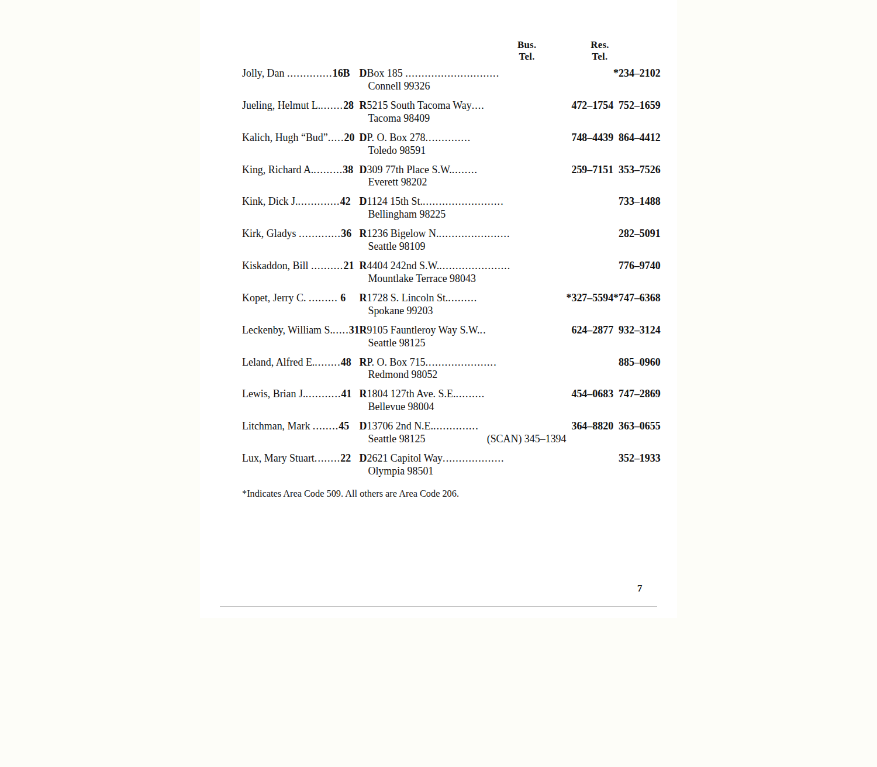Bus.
Tel.
Res.
Tel.
| Jolly, Dan .............. 16B | D | Box 185 ............................. Connell 99326 | | *234–2102 |
| Jueling, Helmut L. ....... 28 | R | 5215 South Tacoma Way .... Tacoma 98409 | 472–1754 | 752–1659 |
| Kalich, Hugh “Bud” ..... 20 | D | P. O. Box 278 .............. Toledo 98591 | 748–4439 | 864–4412 |
| King, Richard A. ......... 38 | D | 309 77th Place S.W. ........ Everett 98202 | 259–7151 | 353–7526 |
| Kink, Dick J. ............. 42 | D | 1124 15th St. ......................... Bellingham 98225 | | 733–1488 |
| Kirk, Gladys ............. 36 | R | 1236 Bigelow N. ...................... Seattle 98109 | | 282–5091 |
| Kiskaddon, Bill .......... 21 | R | 4404 242nd S.W. ...................... Mountlake Terrace 98043 | | 776–9740 |
| Kopet, Jerry C. ......... 6 | R | 1728 S. Lincoln St. ......... Spokane 99203 | *327–5594 | *747–6368 |
| Leckenby, William S. ..... 31 | R | 9105 Fauntleroy Way S.W. .. Seattle 98125 | 624–2877 | 932–3124 |
| Leland, Alfred E. ........ 48 | R | P. O. Box 715 ...................... Redmond 98052 | | 885–0960 |
| Lewis, Brian J. ........... 41 | R | 1804 127th Ave. S.E. ......... Bellevue 98004 | 454–0683 | 747–2869 |
| Litchman, Mark ........ 45 | D | 13706 2nd N.E. .............. Seattle 98125 (SCAN) 345–1394 | 364–8820 | 363–0655 |
| Lux, Mary Stuart ........ 22 | D | 2621 Capitol Way ................... Olympia 98501 | | 352–1933 |
*Indicates Area Code 509. All others are Area Code 206.
7